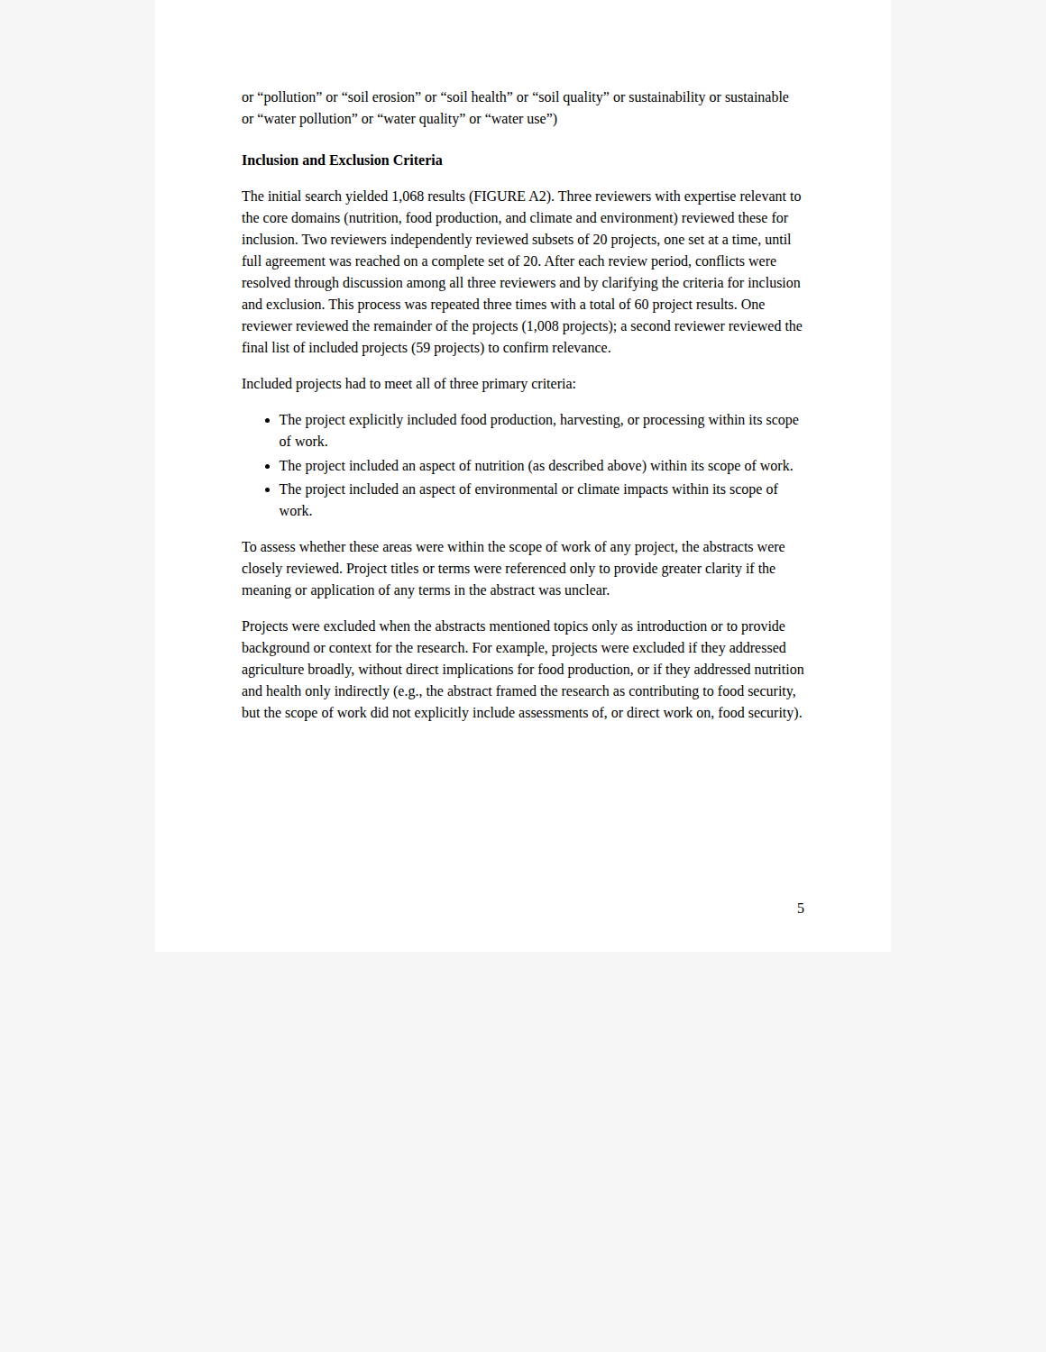or “pollution” or “soil erosion” or “soil health” or “soil quality” or sustainability or sustainable or “water pollution” or “water quality” or “water use”)
Inclusion and Exclusion Criteria
The initial search yielded 1,068 results (FIGURE A2). Three reviewers with expertise relevant to the core domains (nutrition, food production, and climate and environment) reviewed these for inclusion. Two reviewers independently reviewed subsets of 20 projects, one set at a time, until full agreement was reached on a complete set of 20. After each review period, conflicts were resolved through discussion among all three reviewers and by clarifying the criteria for inclusion and exclusion. This process was repeated three times with a total of 60 project results. One reviewer reviewed the remainder of the projects (1,008 projects); a second reviewer reviewed the final list of included projects (59 projects) to confirm relevance.
Included projects had to meet all of three primary criteria:
The project explicitly included food production, harvesting, or processing within its scope of work.
The project included an aspect of nutrition (as described above) within its scope of work.
The project included an aspect of environmental or climate impacts within its scope of work.
To assess whether these areas were within the scope of work of any project, the abstracts were closely reviewed. Project titles or terms were referenced only to provide greater clarity if the meaning or application of any terms in the abstract was unclear.
Projects were excluded when the abstracts mentioned topics only as introduction or to provide background or context for the research. For example, projects were excluded if they addressed agriculture broadly, without direct implications for food production, or if they addressed nutrition and health only indirectly (e.g., the abstract framed the research as contributing to food security, but the scope of work did not explicitly include assessments of, or direct work on, food security).
5